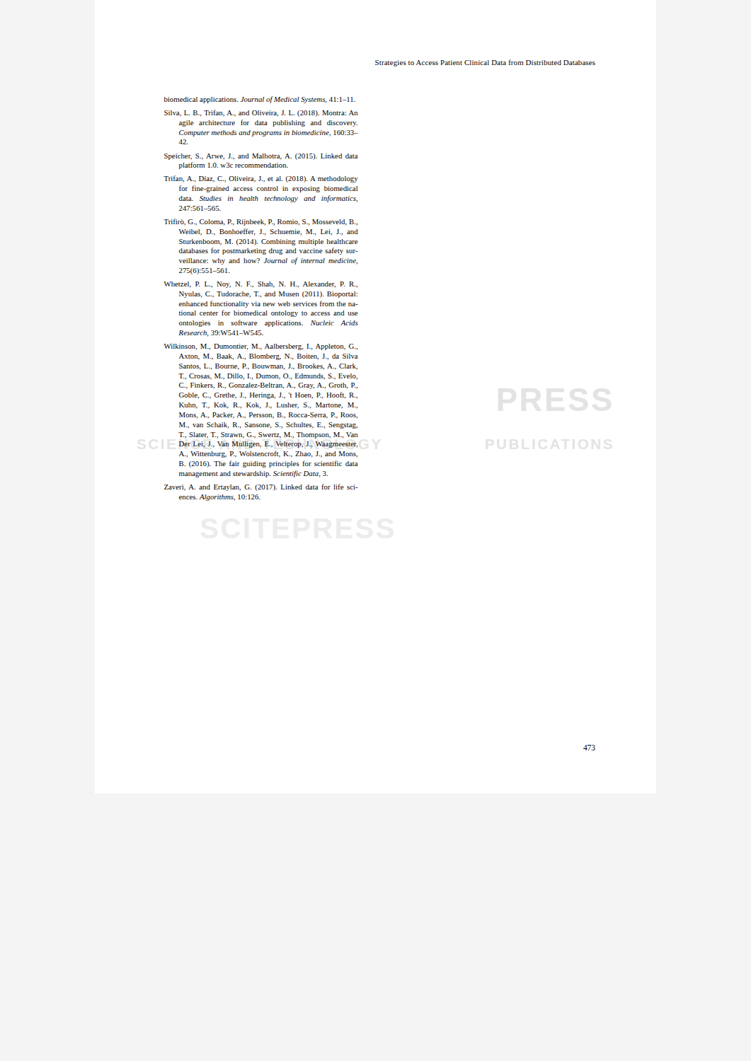Strategies to Access Patient Clinical Data from Distributed Databases
PRESS
SCIENCE AND TECHNOLOGY PUBLICATIONS
SCITEPRESS
biomedical applications. Journal of Medical Systems, 41:1–11.
Silva, L. B., Trifan, A., and Oliveira, J. L. (2018). Montra: An agile architecture for data publishing and discovery. Computer methods and programs in biomedicine, 160:33–42.
Speicher, S., Arwe, J., and Malhotra, A. (2015). Linked data platform 1.0. w3c recommendation.
Trifan, A., Díaz, C., Oliveira, J., et al. (2018). A methodology for fine-grained access control in exposing biomedical data. Studies in health technology and informatics, 247:561–565.
Trifirò, G., Coloma, P., Rijnbeek, P., Romio, S., Mosseveld, B., Weibel, D., Bonhoeffer, J., Schuemie, M., Lei, J., and Sturkenboom, M. (2014). Combining multiple healthcare databases for postmarketing drug and vaccine safety surveillance: why and how? Journal of internal medicine, 275(6):551–561.
Whetzel, P. L., Noy, N. F., Shah, N. H., Alexander, P. R., Nyulas, C., Tudorache, T., and Musen (2011). Bioportal: enhanced functionality via new web services from the national center for biomedical ontology to access and use ontologies in software applications. Nucleic Acids Research, 39:W541–W545.
Wilkinson, M., Dumontier, M., Aalbersberg, I., Appleton, G., Axton, M., Baak, A., Blomberg, N., Boiten, J., da Silva Santos, L., Bourne, P., Bouwman, J., Brookes, A., Clark, T., Crosas, M., Dillo, I., Dumon, O., Edmunds, S., Evelo, C., Finkers, R., Gonzalez-Beltran, A., Gray, A., Groth, P., Goble, C., Grethe, J., Heringa, J., 't Hoen, P., Hooft, R., Kuhn, T., Kok, R., Kok, J., Lusher, S., Martone, M., Mons, A., Packer, A., Persson, B., Rocca-Serra, P., Roos, M., van Schaik, R., Sansone, S., Schultes, E., Sengstag, T., Slater, T., Strawn, G., Swertz, M., Thompson, M., Van Der Lei, J., Van Mulligen, E., Velterop, J., Waagmeester, A., Wittenburg, P., Wolstencroft, K., Zhao, J., and Mons, B. (2016). The fair guiding principles for scientific data management and stewardship. Scientific Data, 3.
Zaveri, A. and Ertaylan, G. (2017). Linked data for life sciences. Algorithms, 10:126.
473